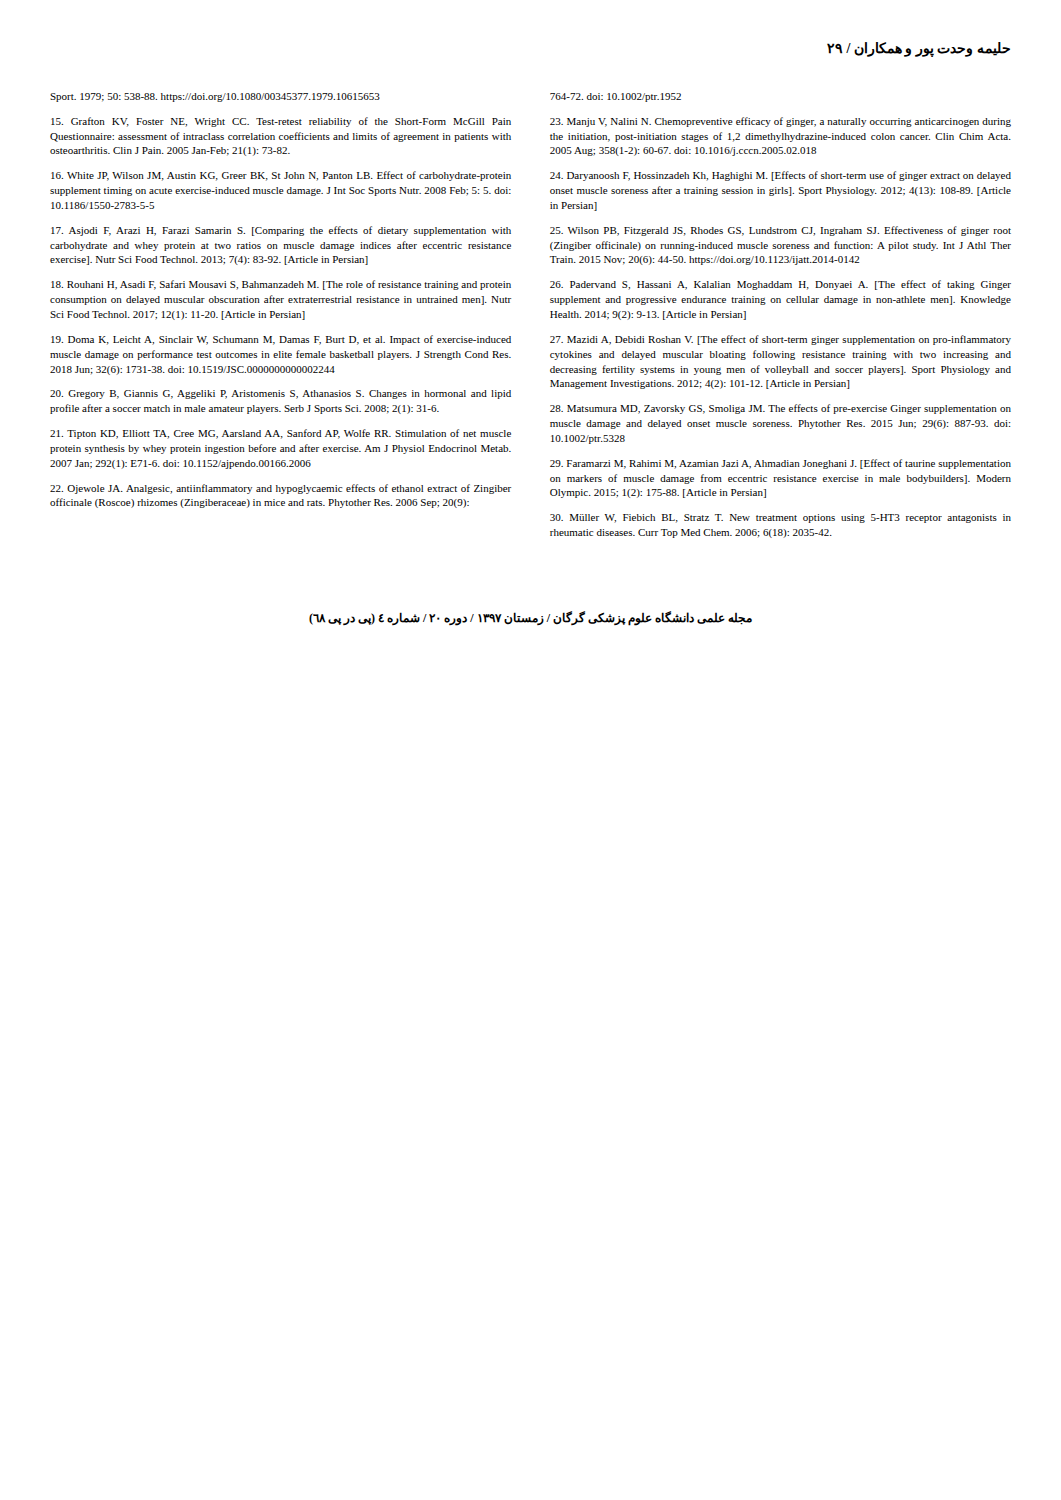حلیمه وحدت پور و همکاران / ۲۹
Sport. 1979; 50: 538-88. https://doi.org/10.1080/00345377.1979.10615653
15. Grafton KV, Foster NE, Wright CC. Test-retest reliability of the Short-Form McGill Pain Questionnaire: assessment of intraclass correlation coefficients and limits of agreement in patients with osteoarthritis. Clin J Pain. 2005 Jan-Feb; 21(1): 73-82.
16. White JP, Wilson JM, Austin KG, Greer BK, St John N, Panton LB. Effect of carbohydrate-protein supplement timing on acute exercise-induced muscle damage. J Int Soc Sports Nutr. 2008 Feb; 5: 5. doi: 10.1186/1550-2783-5-5
17. Asjodi F, Arazi H, Farazi Samarin S. [Comparing the effects of dietary supplementation with carbohydrate and whey protein at two ratios on muscle damage indices after eccentric resistance exercise]. Nutr Sci Food Technol. 2013; 7(4): 83-92. [Article in Persian]
18. Rouhani H, Asadi F, Safari Mousavi S, Bahmanzadeh M. [The role of resistance training and protein consumption on delayed muscular obscuration after extraterrestrial resistance in untrained men]. Nutr Sci Food Technol. 2017; 12(1): 11-20. [Article in Persian]
19. Doma K, Leicht A, Sinclair W, Schumann M, Damas F, Burt D, et al. Impact of exercise-induced muscle damage on performance test outcomes in elite female basketball players. J Strength Cond Res. 2018 Jun; 32(6): 1731-38. doi: 10.1519/JSC.0000000000002244
20. Gregory B, Giannis G, Aggeliki P, Aristomenis S, Athanasios S. Changes in hormonal and lipid profile after a soccer match in male amateur players. Serb J Sports Sci. 2008; 2(1): 31-6.
21. Tipton KD, Elliott TA, Cree MG, Aarsland AA, Sanford AP, Wolfe RR. Stimulation of net muscle protein synthesis by whey protein ingestion before and after exercise. Am J Physiol Endocrinol Metab. 2007 Jan; 292(1): E71-6. doi: 10.1152/ajpendo.00166.2006
22. Ojewole JA. Analgesic, antiinflammatory and hypoglycaemic effects of ethanol extract of Zingiber officinale (Roscoe) rhizomes (Zingiberaceae) in mice and rats. Phytother Res. 2006 Sep; 20(9):
764-72. doi: 10.1002/ptr.1952
23. Manju V, Nalini N. Chemopreventive efficacy of ginger, a naturally occurring anticarcinogen during the initiation, post-initiation stages of 1,2 dimethylhydrazine-induced colon cancer. Clin Chim Acta. 2005 Aug; 358(1-2): 60-67. doi: 10.1016/j.cccn.2005.02.018
24. Daryanoosh F, Hossinzadeh Kh, Haghighi M. [Effects of short-term use of ginger extract on delayed onset muscle soreness after a training session in girls]. Sport Physiology. 2012; 4(13): 108-89. [Article in Persian]
25. Wilson PB, Fitzgerald JS, Rhodes GS, Lundstrom CJ, Ingraham SJ. Effectiveness of ginger root (Zingiber officinale) on running-induced muscle soreness and function: A pilot study. Int J Athl Ther Train. 2015 Nov; 20(6): 44-50. https://doi.org/10.1123/ijatt.2014-0142
26. Padervand S, Hassani A, Kalalian Moghaddam H, Donyaei A. [The effect of taking Ginger supplement and progressive endurance training on cellular damage in non-athlete men]. Knowledge Health. 2014; 9(2): 9-13. [Article in Persian]
27. Mazidi A, Debidi Roshan V. [The effect of short-term ginger supplementation on pro-inflammatory cytokines and delayed muscular bloating following resistance training with two increasing and decreasing fertility systems in young men of volleyball and soccer players]. Sport Physiology and Management Investigations. 2012; 4(2): 101-12. [Article in Persian]
28. Matsumura MD, Zavorsky GS, Smoliga JM. The effects of pre-exercise Ginger supplementation on muscle damage and delayed onset muscle soreness. Phytother Res. 2015 Jun; 29(6): 887-93. doi: 10.1002/ptr.5328
29. Faramarzi M, Rahimi M, Azamian Jazi A, Ahmadian Joneghani J. [Effect of taurine supplementation on markers of muscle damage from eccentric resistance exercise in male bodybuilders]. Modern Olympic. 2015; 1(2): 175-88. [Article in Persian]
30. Müller W, Fiebich BL, Stratz T. New treatment options using 5-HT3 receptor antagonists in rheumatic diseases. Curr Top Med Chem. 2006; 6(18): 2035-42.
مجله علمی دانشگاه علوم پزشکی گرگان / زمستان ۱۳۹۷ / دوره ۲۰ / شماره ٤ (پی در پی ٦٨)